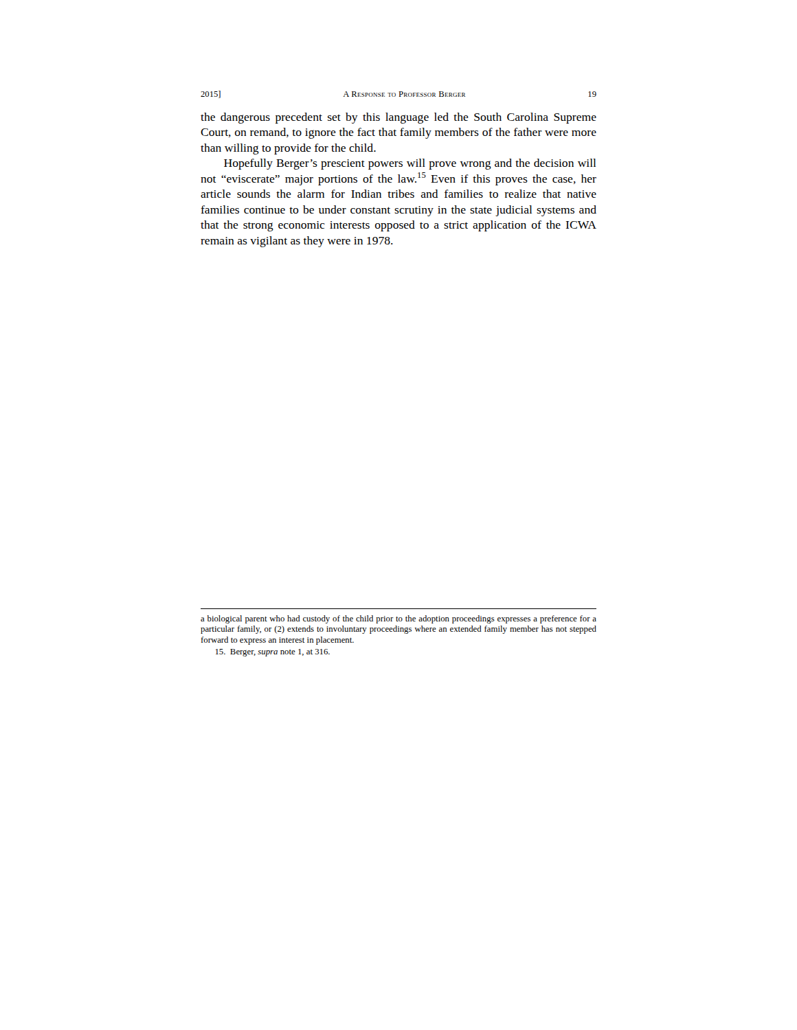2015] A Response to Professor Berger 19
the dangerous precedent set by this language led the South Carolina Supreme Court, on remand, to ignore the fact that family members of the father were more than willing to provide for the child.
Hopefully Berger’s prescient powers will prove wrong and the decision will not “eviscerate” major portions of the law.15 Even if this proves the case, her article sounds the alarm for Indian tribes and families to realize that native families continue to be under constant scrutiny in the state judicial systems and that the strong economic interests opposed to a strict application of the ICWA remain as vigilant as they were in 1978.
a biological parent who had custody of the child prior to the adoption proceedings expresses a preference for a particular family, or (2) extends to involuntary proceedings where an extended family member has not stepped forward to express an interest in placement.
15. Berger, supra note 1, at 316.